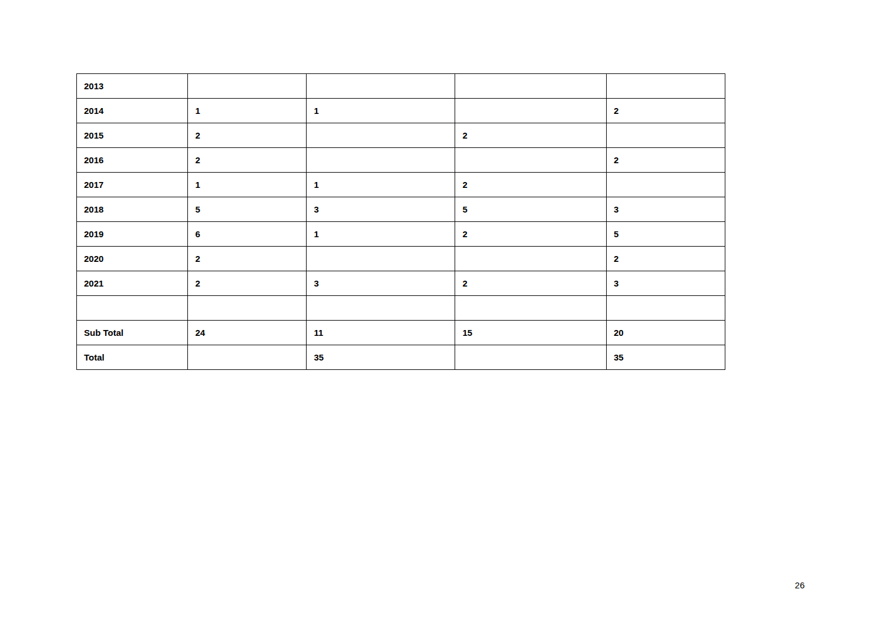| 2013 | | | | |
| 2014 | 1 | 1 | | 2 |
| 2015 | 2 | | 2 | |
| 2016 | 2 | | | 2 |
| 2017 | 1 | 1 | 2 | |
| 2018 | 5 | 3 | 5 | 3 |
| 2019 | 6 | 1 | 2 | 5 |
| 2020 | 2 | | | 2 |
| 2021 | 2 | 3 | 2 | 3 |
| Sub Total | 24 | 11 | 15 | 20 |
| Total | | 35 | | 35 |
26